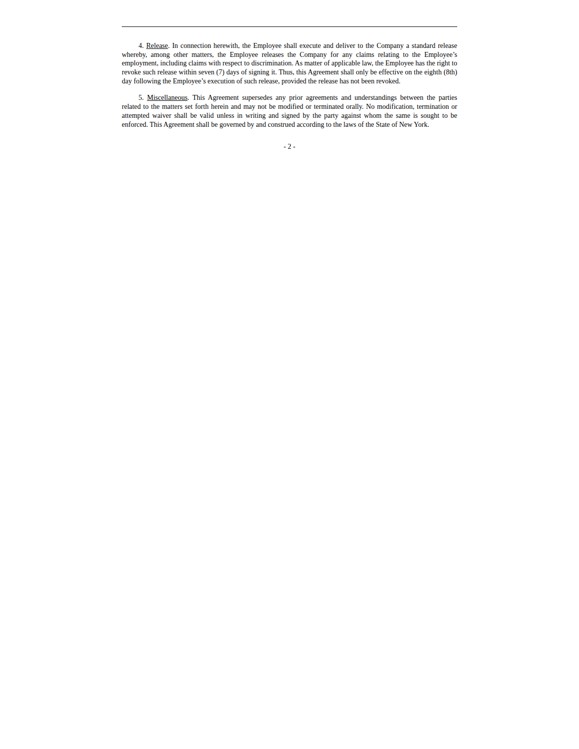4. Release. In connection herewith, the Employee shall execute and deliver to the Company a standard release whereby, among other matters, the Employee releases the Company for any claims relating to the Employee’s employment, including claims with respect to discrimination. As matter of applicable law, the Employee has the right to revoke such release within seven (7) days of signing it. Thus, this Agreement shall only be effective on the eighth (8th) day following the Employee’s execution of such release, provided the release has not been revoked.
5. Miscellaneous. This Agreement supersedes any prior agreements and understandings between the parties related to the matters set forth herein and may not be modified or terminated orally. No modification, termination or attempted waiver shall be valid unless in writing and signed by the party against whom the same is sought to be enforced. This Agreement shall be governed by and construed according to the laws of the State of New York.
- 2 -